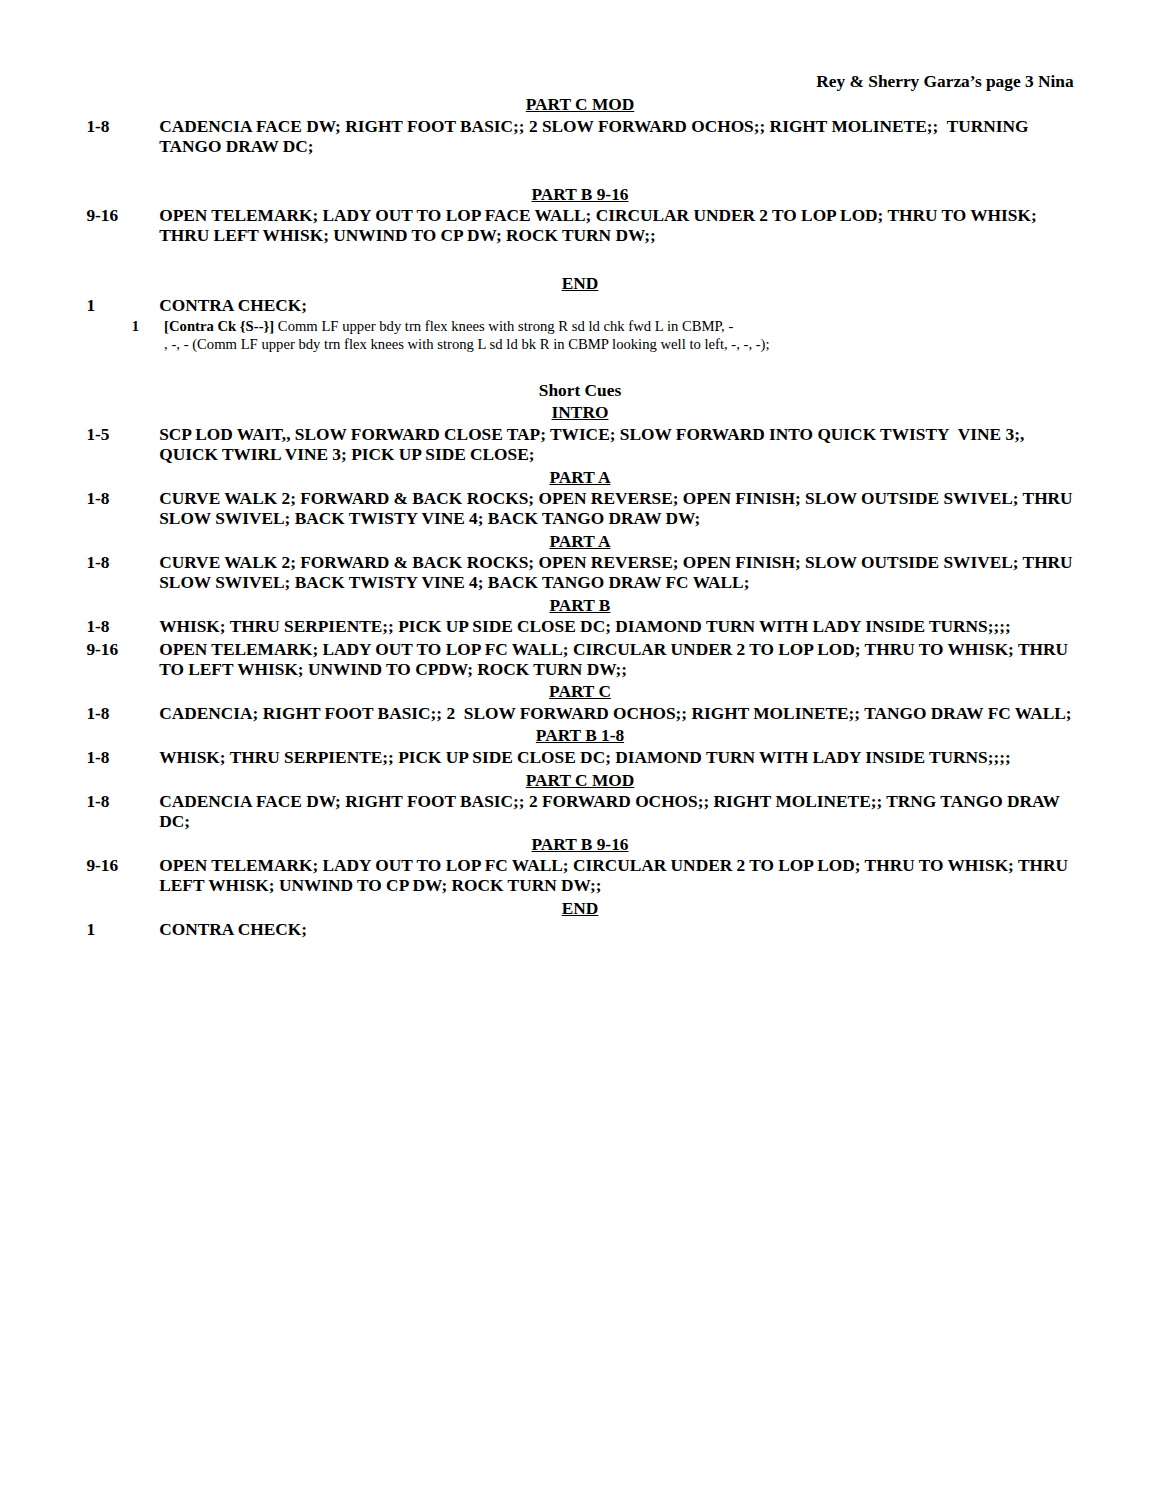Rey & Sherry Garza’s page 3 Nina
PART C MOD
1-8
CADENCIA FACE DW; RIGHT FOOT BASIC;; 2 SLOW FORWARD OCHOS;; RIGHT MOLINETE;; TURNING TANGO DRAW DC;
PART B 9-16
9-16
OPEN TELEMARK; LADY OUT TO LOP FACE WALL; CIRCULAR UNDER 2 TO LOP LOD; THRU TO WHISK; THRU LEFT WHISK; UNWIND TO CP DW; ROCK TURN DW;;
END
1
CONTRA CHECK;
1[Contra Ck {S--}] Comm LF upper bdy trn flex knees with strong R sd ld chk fwd L in CBMP, - , -, - (Comm LF upper bdy trn flex knees with strong L sd ld bk R in CBMP looking well to left, -, -, -);
Short Cues
INTRO
1-5
SCP LOD WAIT,, SLOW FORWARD CLOSE TAP; TWICE; SLOW FORWARD INTO QUICK TWISTY VINE 3;, QUICK TWIRL VINE 3; PICK UP SIDE CLOSE;
PART A
1-8
CURVE WALK 2; FORWARD & BACK ROCKS; OPEN REVERSE; OPEN FINISH; SLOW OUTSIDE SWIVEL; THRU SLOW SWIVEL; BACK TWISTY VINE 4; BACK TANGO DRAW DW;
PART A
1-8
CURVE WALK 2; FORWARD & BACK ROCKS; OPEN REVERSE; OPEN FINISH; SLOW OUTSIDE SWIVEL; THRU SLOW SWIVEL; BACK TWISTY VINE 4; BACK TANGO DRAW FC WALL;
PART B
1-8
WHISK; THRU SERPIENTE;; PICK UP SIDE CLOSE DC; DIAMOND TURN WITH LADY INSIDE TURNS;;;;
9-16
OPEN TELEMARK; LADY OUT TO LOP FC WALL; CIRCULAR UNDER 2 TO LOP LOD; THRU TO WHISK; THRU TO LEFT WHISK; UNWIND TO CPDW; ROCK TURN DW;;
PART C
1-8
CADENCIA; RIGHT FOOT BASIC;; 2 SLOW FORWARD OCHOS;; RIGHT MOLINETE;; TANGO DRAW FC WALL;
PART B 1-8
1-8
WHISK; THRU SERPIENTE;; PICK UP SIDE CLOSE DC; DIAMOND TURN WITH LADY INSIDE TURNS;;;;
PART C MOD
1-8
CADENCIA FACE DW; RIGHT FOOT BASIC;; 2 FORWARD OCHOS;; RIGHT MOLINETE;; TRNG TANGO DRAW DC;
PART B 9-16
9-16
OPEN TELEMARK; LADY OUT TO LOP FC WALL; CIRCULAR UNDER 2 TO LOP LOD; THRU TO WHISK; THRU LEFT WHISK; UNWIND TO CP DW; ROCK TURN DW;;
END
1
CONTRA CHECK;